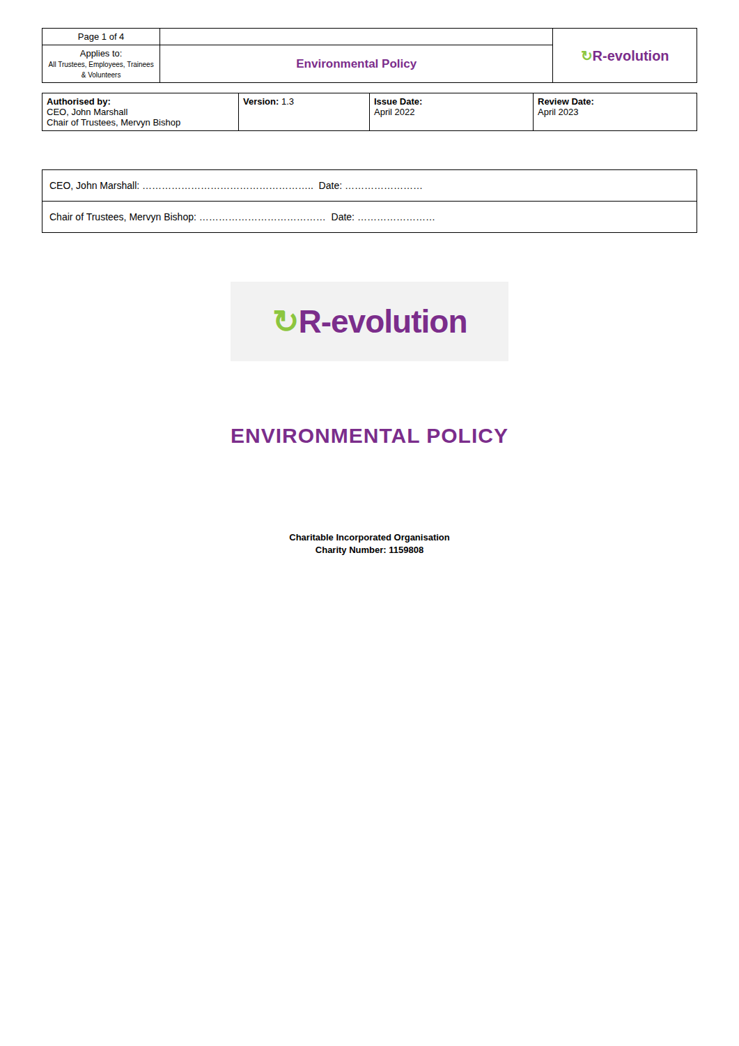| Page 1 of 4 | | ↻ R-evolution |
| Applies to: All Trustees, Employees, Trainees & Volunteers | Environmental Policy |
| Authorised by: CEO, John Marshall Chair of Trustees, Mervyn Bishop | Version: 1.3 | Issue Date: April 2022 | Review Date: April 2023 |
| CEO, John Marshall: …………………………………………….. Date: …………………… |
| Chair of Trustees, Mervyn Bishop: ………………………………… Date: …………………… |
↻R-evolution
ENVIRONMENTAL POLICY
Charitable Incorporated Organisation
Charity Number: 1159808